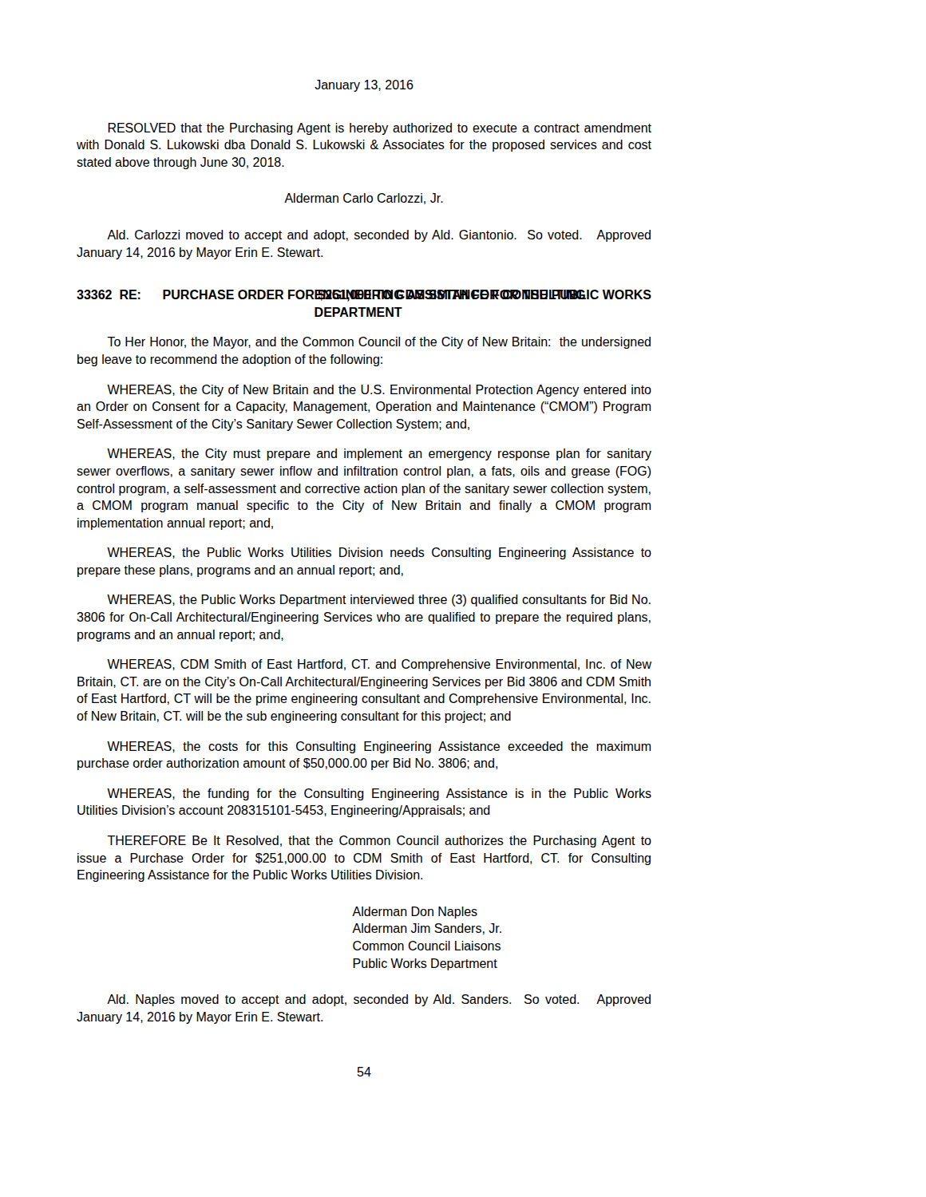January 13, 2016
RESOLVED that the Purchasing Agent is hereby authorized to execute a contract amendment with Donald S. Lukowski dba Donald S. Lukowski & Associates for the proposed services and cost stated above through June 30, 2018.
Alderman Carlo Carlozzi, Jr.
Ald. Carlozzi moved to accept and adopt, seconded by Ald. Giantonio. So voted. Approved January 14, 2016 by Mayor Erin E. Stewart.
33362 RE: PURCHASE ORDER FOR $251,000 TO CDM SMITH FOR CONSULTINGENGINEERING ASSISTANCE FOR THE PUBLIC WORKS DEPARTMENT
To Her Honor, the Mayor, and the Common Council of the City of New Britain: the undersigned beg leave to recommend the adoption of the following:
WHEREAS, the City of New Britain and the U.S. Environmental Protection Agency entered into an Order on Consent for a Capacity, Management, Operation and Maintenance (“CMOM”) Program Self-Assessment of the City’s Sanitary Sewer Collection System; and,
WHEREAS, the City must prepare and implement an emergency response plan for sanitary sewer overflows, a sanitary sewer inflow and infiltration control plan, a fats, oils and grease (FOG) control program, a self-assessment and corrective action plan of the sanitary sewer collection system, a CMOM program manual specific to the City of New Britain and finally a CMOM program implementation annual report; and,
WHEREAS, the Public Works Utilities Division needs Consulting Engineering Assistance to prepare these plans, programs and an annual report; and,
WHEREAS, the Public Works Department interviewed three (3) qualified consultants for Bid No. 3806 for On-Call Architectural/Engineering Services who are qualified to prepare the required plans, programs and an annual report; and,
WHEREAS, CDM Smith of East Hartford, CT. and Comprehensive Environmental, Inc. of New Britain, CT. are on the City’s On-Call Architectural/Engineering Services per Bid 3806 and CDM Smith of East Hartford, CT will be the prime engineering consultant and Comprehensive Environmental, Inc. of New Britain, CT. will be the sub engineering consultant for this project; and
WHEREAS, the costs for this Consulting Engineering Assistance exceeded the maximum purchase order authorization amount of $50,000.00 per Bid No. 3806; and,
WHEREAS, the funding for the Consulting Engineering Assistance is in the Public Works Utilities Division’s account 208315101-5453, Engineering/Appraisals; and
THEREFORE Be It Resolved, that the Common Council authorizes the Purchasing Agent to issue a Purchase Order for $251,000.00 to CDM Smith of East Hartford, CT. for Consulting Engineering Assistance for the Public Works Utilities Division.
Alderman Don Naples
Alderman Jim Sanders, Jr.
Common Council Liaisons
Public Works Department
Ald. Naples moved to accept and adopt, seconded by Ald. Sanders. So voted. Approved January 14, 2016 by Mayor Erin E. Stewart.
54